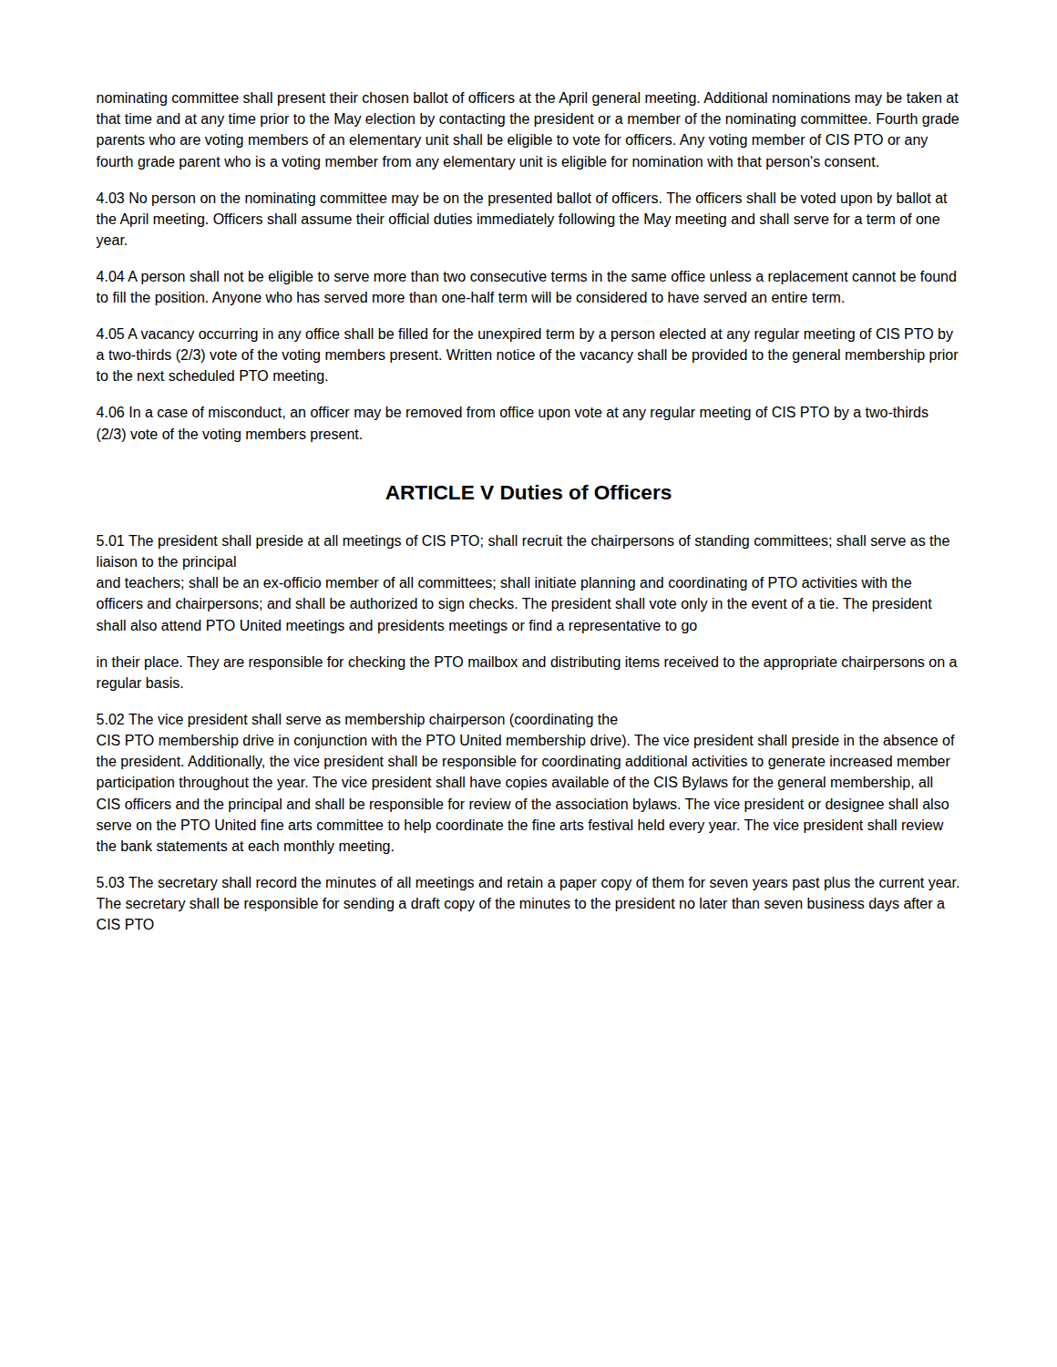nominating committee shall present their chosen ballot of officers at the April general meeting. Additional nominations may be taken at that time and at any time prior to the May election by contacting the president or a member of the nominating committee. Fourth grade parents who are voting members of an elementary unit shall be eligible to vote for officers. Any voting member of CIS PTO or any fourth grade parent who is a voting member from any elementary unit is eligible for nomination with that person's consent.
4.03 No person on the nominating committee may be on the presented ballot of officers. The officers shall be voted upon by ballot at the April meeting. Officers shall assume their official duties immediately following the May meeting and shall serve for a term of one year.
4.04 A person shall not be eligible to serve more than two consecutive terms in the same office unless a replacement cannot be found to fill the position. Anyone who has served more than one-half term will be considered to have served an entire term.
4.05 A vacancy occurring in any office shall be filled for the unexpired term by a person elected at any regular meeting of CIS PTO by a two-thirds (2/3) vote of the voting members present. Written notice of the vacancy shall be provided to the general membership prior to the next scheduled PTO meeting.
4.06 In a case of misconduct, an officer may be removed from office upon vote at any regular meeting of CIS PTO by a two-thirds (2/3) vote of the voting members present.
ARTICLE V Duties of Officers
5.01 The president shall preside at all meetings of CIS PTO; shall recruit the chairpersons of standing committees; shall serve as the liaison to the principal
and teachers; shall be an ex-officio member of all committees; shall initiate planning and coordinating of PTO activities with the officers and chairpersons; and shall be authorized to sign checks. The president shall vote only in the event of a tie. The president shall also attend PTO United meetings and presidents meetings or find a representative to go
in their place. They are responsible for checking the PTO mailbox and distributing items received to the appropriate chairpersons on a regular basis.
5.02 The vice president shall serve as membership chairperson (coordinating the
CIS PTO membership drive in conjunction with the PTO United membership drive). The vice president shall preside in the absence of the president. Additionally, the vice president shall be responsible for coordinating additional activities to generate increased member participation throughout the year. The vice president shall have copies available of the CIS Bylaws for the general membership, all CIS officers and the principal and shall be responsible for review of the association bylaws. The vice president or designee shall also serve on the PTO United fine arts committee to help coordinate the fine arts festival held every year. The vice president shall review the bank statements at each monthly meeting.
5.03 The secretary shall record the minutes of all meetings and retain a paper copy of them for seven years past plus the current year. The secretary shall be responsible for sending a draft copy of the minutes to the president no later than seven business days after a CIS PTO